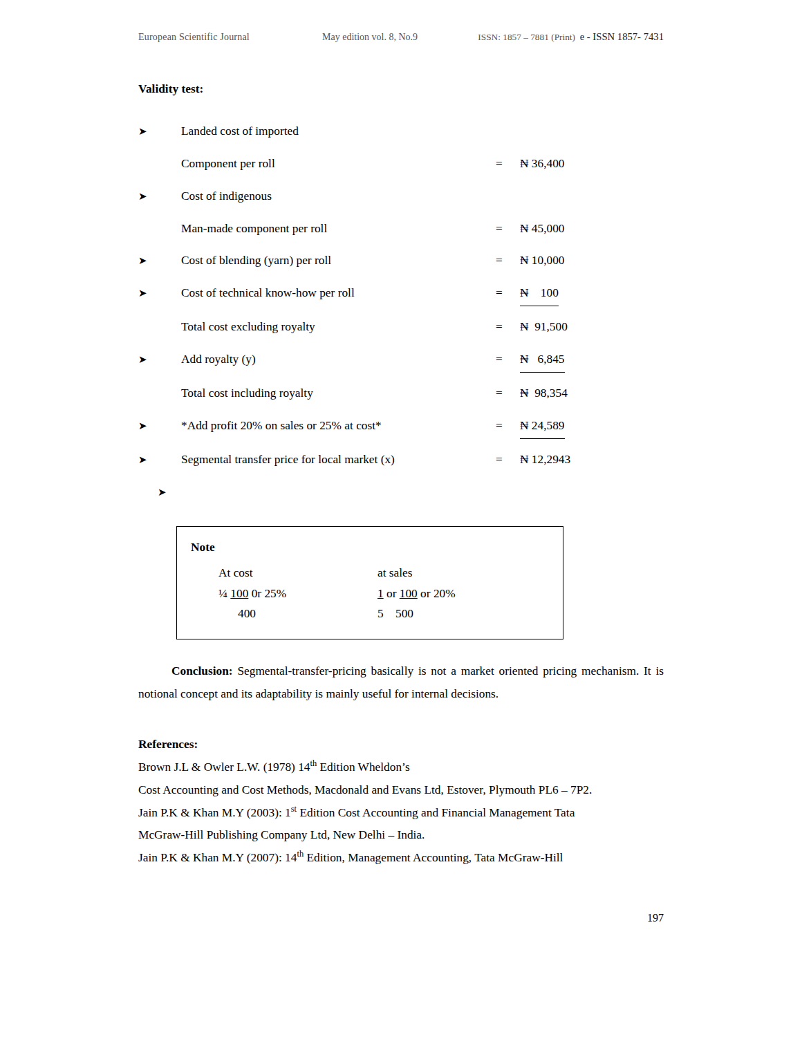European Scientific Journal May edition vol. 8, No.9 ISSN: 1857 – 7881 (Print) e - ISSN 1857- 7431
Validity test:
| ➤ | Landed cost of imported | | |
| | Component per roll | = | ₦ 36,400 |
| ➤ | Cost of indigenous | | |
| | Man-made component per roll | = | ₦ 45,000 |
| ➤ | Cost of blending (yarn) per roll | = | ₦ 10,000 |
| ➤ | Cost of technical know-how per roll | = | ₦ 100 |
| | Total cost excluding royalty | = | ₦ 91,500 |
| ➤ | Add royalty (y) | = | ₦ 6,845 |
| | Total cost including royalty | = | ₦ 98,354 |
| ➤ | *Add profit 20% on sales or 25% at cost* | = | ₦ 24,589 |
| ➤ | Segmental transfer price for local market (x) | = | ₦ 12,2943 |
| ➤ | | | |
Note
At cost
at sales
¼ 100 0r 25%
1 or 100 or 20%
400
5 500
Conclusion: Segmental-transfer-pricing basically is not a market oriented pricing mechanism. It is notional concept and its adaptability is mainly useful for internal decisions.
References:
Brown J.L & Owler L.W. (1978) 14th Edition Wheldon’s
Cost Accounting and Cost Methods, Macdonald and Evans Ltd, Estover, Plymouth PL6 – 7P2.
Jain P.K & Khan M.Y (2003): 1st Edition Cost Accounting and Financial Management Tata
McGraw-Hill Publishing Company Ltd, New Delhi – India.
Jain P.K & Khan M.Y (2007): 14th Edition, Management Accounting, Tata McGraw-Hill
197